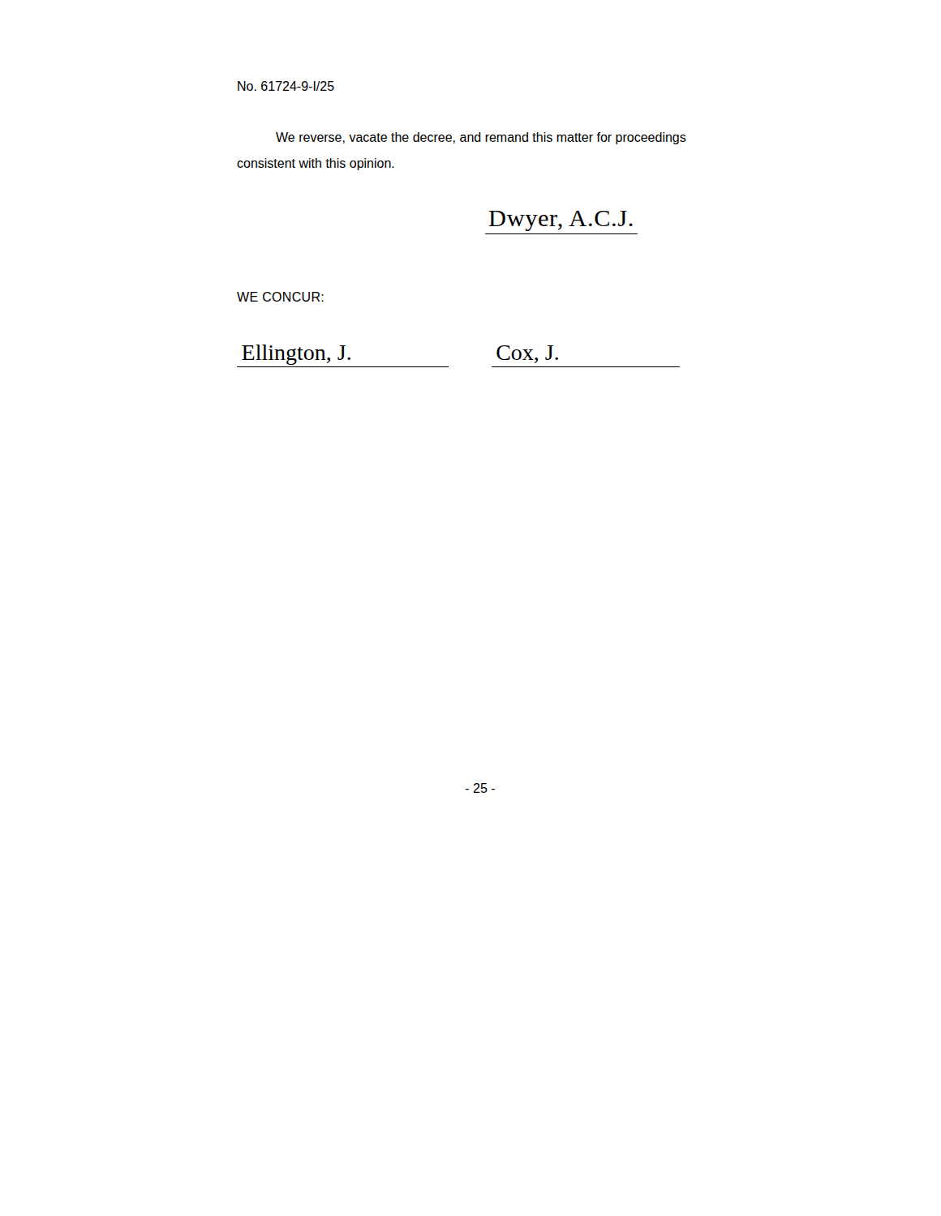No. 61724-9-I/25
We reverse, vacate the decree, and remand this matter for proceedings consistent with this opinion.
Dwyer, A.C.J.
WE CONCUR:
Ellington, J. Cox, J.
- 25 -